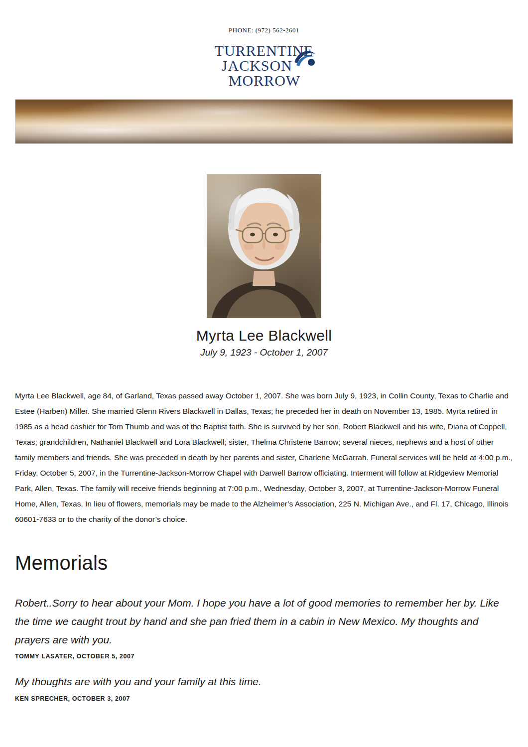PHONE: (972) 562-2601
TURRENTINE JACKSON MORROW
Myrta Lee Blackwell
July 9, 1923 - October 1, 2007
Myrta Lee Blackwell, age 84, of Garland, Texas passed away October 1, 2007. She was born July 9, 1923, in Collin County, Texas to Charlie and Estee (Harben) Miller. She married Glenn Rivers Blackwell in Dallas, Texas; he preceded her in death on November 13, 1985. Myrta retired in 1985 as a head cashier for Tom Thumb and was of the Baptist faith. She is survived by her son, Robert Blackwell and his wife, Diana of Coppell, Texas; grandchildren, Nathaniel Blackwell and Lora Blackwell; sister, Thelma Christene Barrow; several nieces, nephews and a host of other family members and friends. She was preceded in death by her parents and sister, Charlene McGarrah. Funeral services will be held at 4:00 p.m., Friday, October 5, 2007, in the Turrentine-Jackson-Morrow Chapel with Darwell Barrow officiating. Interment will follow at Ridgeview Memorial Park, Allen, Texas. The family will receive friends beginning at 7:00 p.m., Wednesday, October 3, 2007, at Turrentine-Jackson-Morrow Funeral Home, Allen, Texas. In lieu of flowers, memorials may be made to the Alzheimer’s Association, 225 N. Michigan Ave., and Fl. 17, Chicago, Illinois 60601-7633 or to the charity of the donor’s choice.
Memorials
Robert..Sorry to hear about your Mom. I hope you have a lot of good memories to remember her by. Like the time we caught trout by hand and she pan fried them in a cabin in New Mexico. My thoughts and prayers are with you.
Tommy Lasater, October 5, 2007
My thoughts are with you and your family at this time.
Ken Sprecher, October 3, 2007